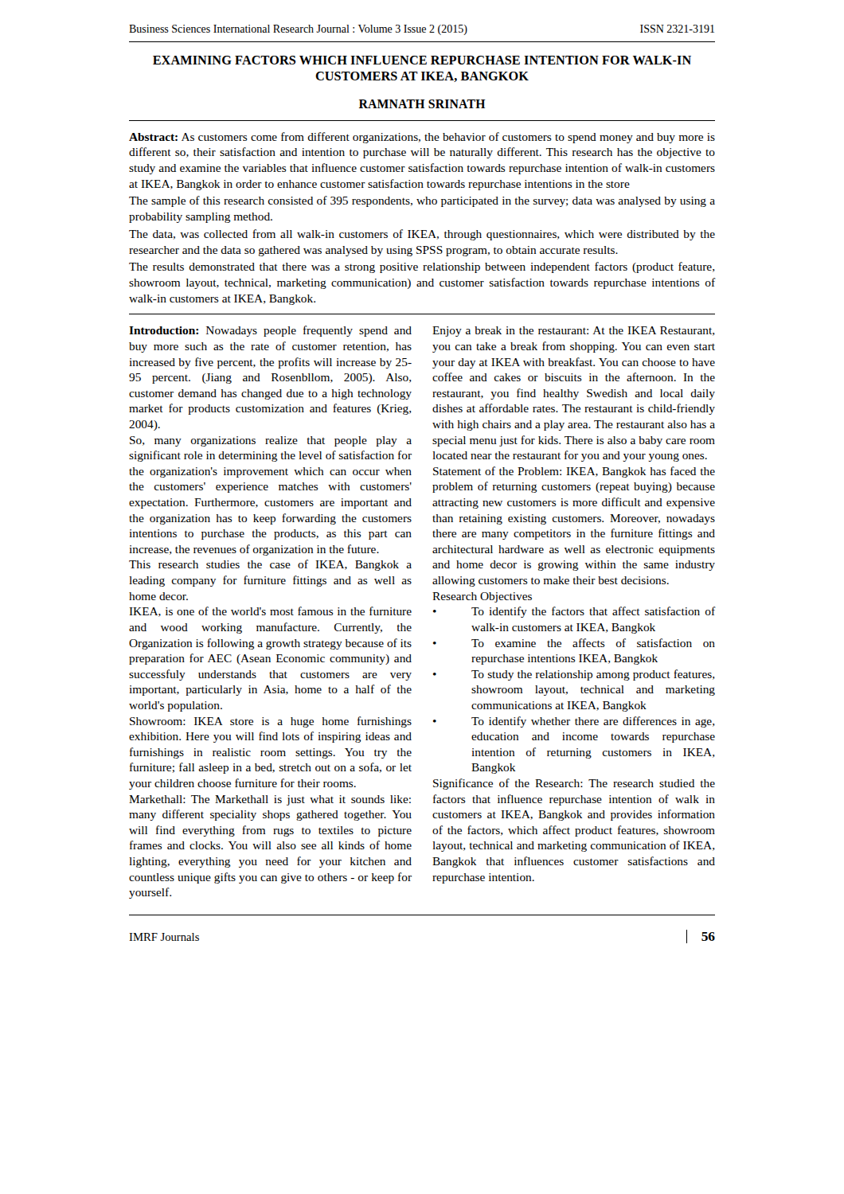Business Sciences International Research Journal : Volume 3 Issue 2 (2015) ISSN 2321-3191
Examining Factors Which Influence Repurchase Intention for Walk-in Customers at IKEA, Bangkok
Ramnath Srinath
Abstract: As customers come from different organizations, the behavior of customers to spend money and buy more is different so, their satisfaction and intention to purchase will be naturally different. This research has the objective to study and examine the variables that influence customer satisfaction towards repurchase intention of walk-in customers at IKEA, Bangkok in order to enhance customer satisfaction towards repurchase intentions in the store
The sample of this research consisted of 395 respondents, who participated in the survey; data was analysed by using a probability sampling method.
The data, was collected from all walk-in customers of IKEA, through questionnaires, which were distributed by the researcher and the data so gathered was analysed by using SPSS program, to obtain accurate results.
The results demonstrated that there was a strong positive relationship between independent factors (product feature, showroom layout, technical, marketing communication) and customer satisfaction towards repurchase intentions of walk-in customers at IKEA, Bangkok.
Introduction: Nowadays people frequently spend and buy more such as the rate of customer retention, has increased by five percent, the profits will increase by 25-95 percent. (Jiang and Rosenbllom, 2005). Also, customer demand has changed due to a high technology market for products customization and features (Krieg, 2004).
So, many organizations realize that people play a significant role in determining the level of satisfaction for the organization's improvement which can occur when the customers' experience matches with customers' expectation. Furthermore, customers are important and the organization has to keep forwarding the customers intentions to purchase the products, as this part can increase, the revenues of organization in the future.
This research studies the case of IKEA, Bangkok a leading company for furniture fittings and as well as home decor.
IKEA, is one of the world's most famous in the furniture and wood working manufacture. Currently, the Organization is following a growth strategy because of its preparation for AEC (Asean Economic community) and successfuly understands that customers are very important, particularly in Asia, home to a half of the world's population.
Showroom: IKEA store is a huge home furnishings exhibition. Here you will find lots of inspiring ideas and furnishings in realistic room settings. You try the furniture; fall asleep in a bed, stretch out on a sofa, or let your children choose furniture for their rooms.
Markethall: The Markethall is just what it sounds like: many different speciality shops gathered together. You will find everything from rugs to textiles to picture frames and clocks. You will also see all kinds of home lighting, everything you need for your kitchen and countless unique gifts you can give to others - or keep for yourself.
Enjoy a break in the restaurant: At the IKEA Restaurant, you can take a break from shopping. You can even start your day at IKEA with breakfast. You can choose to have coffee and cakes or biscuits in the afternoon. In the restaurant, you find healthy Swedish and local daily dishes at affordable rates. The restaurant is child-friendly with high chairs and a play area. The restaurant also has a special menu just for kids. There is also a baby care room located near the restaurant for you and your young ones.
Statement of the Problem: IKEA, Bangkok has faced the problem of returning customers (repeat buying) because attracting new customers is more difficult and expensive than retaining existing customers. Moreover, nowadays there are many competitors in the furniture fittings and architectural hardware as well as electronic equipments and home decor is growing within the same industry allowing customers to make their best decisions.
Research Objectives
To identify the factors that affect satisfaction of walk-in customers at IKEA, Bangkok
To examine the affects of satisfaction on repurchase intentions IKEA, Bangkok
To study the relationship among product features, showroom layout, technical and marketing communications at IKEA, Bangkok
To identify whether there are differences in age, education and income towards repurchase intention of returning customers in IKEA, Bangkok
Significance of the Research: The research studied the factors that influence repurchase intention of walk in customers at IKEA, Bangkok and provides information of the factors, which affect product features, showroom layout, technical and marketing communication of IKEA, Bangkok that influences customer satisfactions and repurchase intention.
IMRF Journals 56